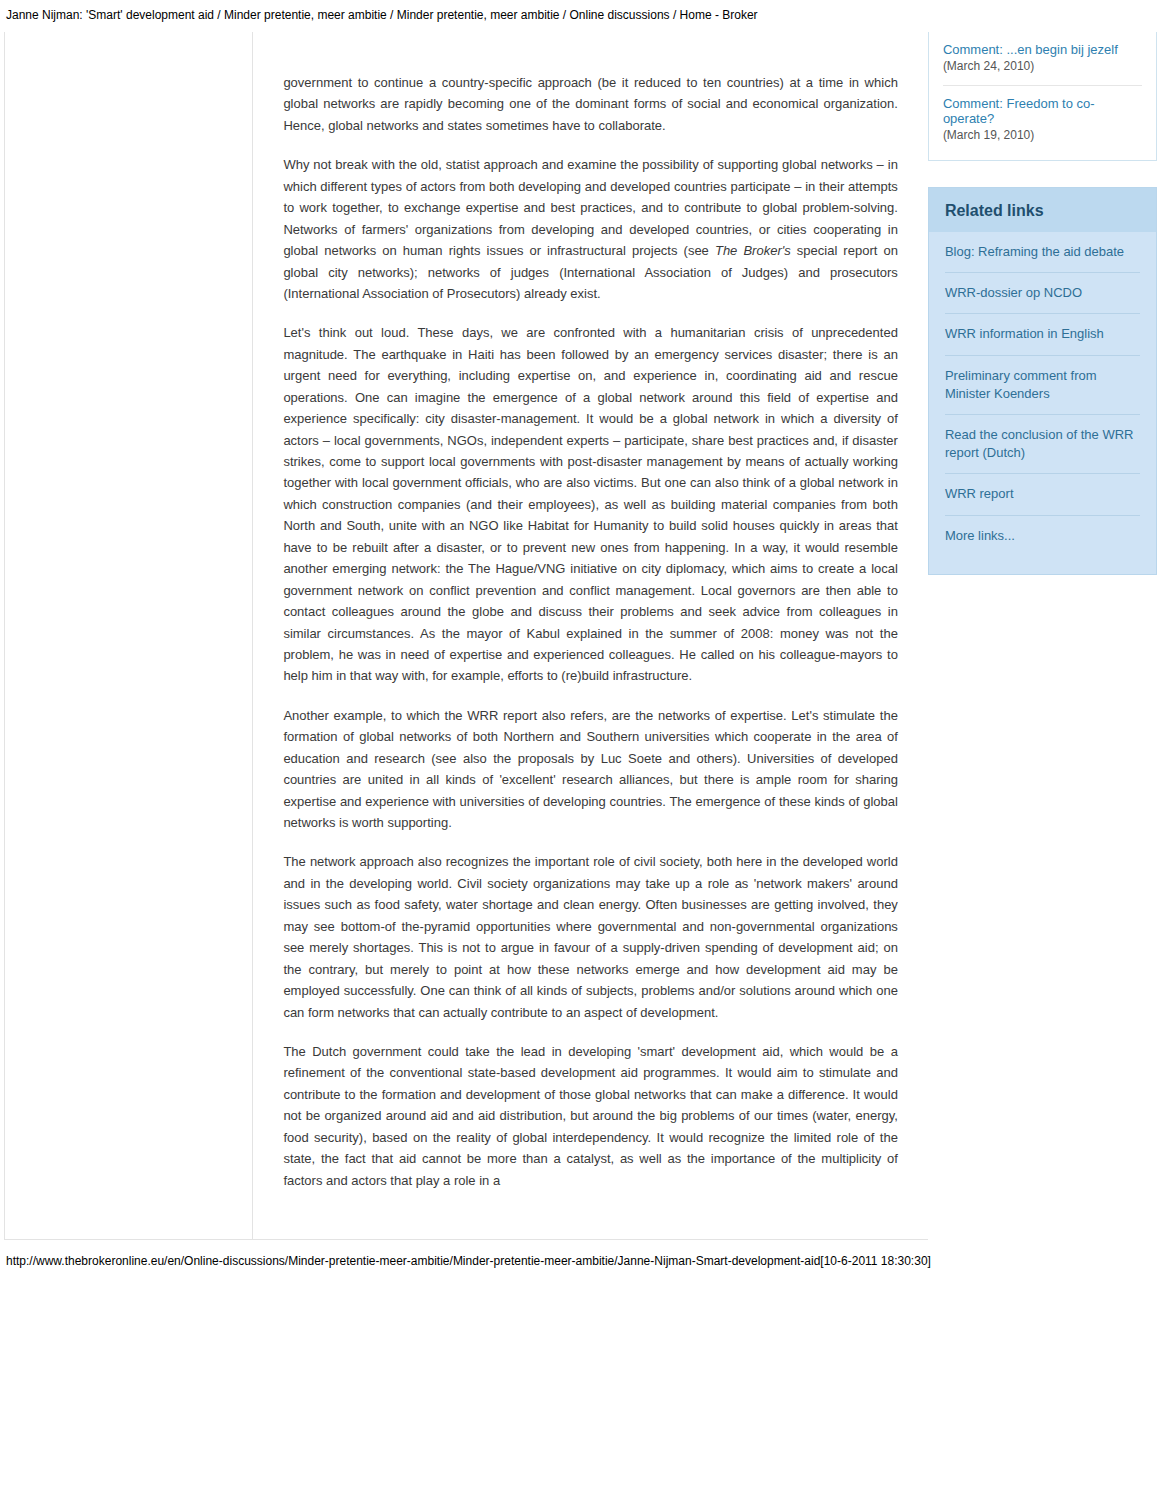Janne Nijman: 'Smart' development aid / Minder pretentie, meer ambitie / Minder pretentie, meer ambitie / Online discussions / Home - Broker
government to continue a country-specific approach (be it reduced to ten countries) at a time in which global networks are rapidly becoming one of the dominant forms of social and economical organization. Hence, global networks and states sometimes have to collaborate.
Why not break with the old, statist approach and examine the possibility of supporting global networks – in which different types of actors from both developing and developed countries participate – in their attempts to work together, to exchange expertise and best practices, and to contribute to global problem-solving. Networks of farmers' organizations from developing and developed countries, or cities cooperating in global networks on human rights issues or infrastructural projects (see The Broker's special report on global city networks); networks of judges (International Association of Judges) and prosecutors (International Association of Prosecutors) already exist.
Let's think out loud. These days, we are confronted with a humanitarian crisis of unprecedented magnitude. The earthquake in Haiti has been followed by an emergency services disaster; there is an urgent need for everything, including expertise on, and experience in, coordinating aid and rescue operations. One can imagine the emergence of a global network around this field of expertise and experience specifically: city disaster-management. It would be a global network in which a diversity of actors – local governments, NGOs, independent experts – participate, share best practices and, if disaster strikes, come to support local governments with post-disaster management by means of actually working together with local government officials, who are also victims. But one can also think of a global network in which construction companies (and their employees), as well as building material companies from both North and South, unite with an NGO like Habitat for Humanity to build solid houses quickly in areas that have to be rebuilt after a disaster, or to prevent new ones from happening. In a way, it would resemble another emerging network: the The Hague/VNG initiative on city diplomacy, which aims to create a local government network on conflict prevention and conflict management. Local governors are then able to contact colleagues around the globe and discuss their problems and seek advice from colleagues in similar circumstances. As the mayor of Kabul explained in the summer of 2008: money was not the problem, he was in need of expertise and experienced colleagues. He called on his colleague-mayors to help him in that way with, for example, efforts to (re)build infrastructure.
Another example, to which the WRR report also refers, are the networks of expertise. Let's stimulate the formation of global networks of both Northern and Southern universities which cooperate in the area of education and research (see also the proposals by Luc Soete and others). Universities of developed countries are united in all kinds of 'excellent' research alliances, but there is ample room for sharing expertise and experience with universities of developing countries. The emergence of these kinds of global networks is worth supporting.
The network approach also recognizes the important role of civil society, both here in the developed world and in the developing world. Civil society organizations may take up a role as 'network makers' around issues such as food safety, water shortage and clean energy. Often businesses are getting involved, they may see bottom-of the-pyramid opportunities where governmental and non-governmental organizations see merely shortages. This is not to argue in favour of a supply-driven spending of development aid; on the contrary, but merely to point at how these networks emerge and how development aid may be employed successfully. One can think of all kinds of subjects, problems and/or solutions around which one can form networks that can actually contribute to an aspect of development.
The Dutch government could take the lead in developing 'smart' development aid, which would be a refinement of the conventional state-based development aid programmes. It would aim to stimulate and contribute to the formation and development of those global networks that can make a difference. It would not be organized around aid and aid distribution, but around the big problems of our times (water, energy, food security), based on the reality of global interdependency. It would recognize the limited role of the state, the fact that aid cannot be more than a catalyst, as well as the importance of the multiplicity of factors and actors that play a role in a
Comment: ...en begin bij jezelf (March 24, 2010)
Comment: Freedom to co-operate? (March 19, 2010)
Related links
Blog: Reframing the aid debate
WRR-dossier op NCDO
WRR information in English
Preliminary comment from Minister Koenders
Read the conclusion of the WRR report (Dutch)
WRR report
More links...
http://www.thebrokeronline.eu/en/Online-discussions/Minder-pretentie-meer-ambitie/Minder-pretentie-meer-ambitie/Janne-Nijman-Smart-development-aid[10-6-2011 18:30:30]